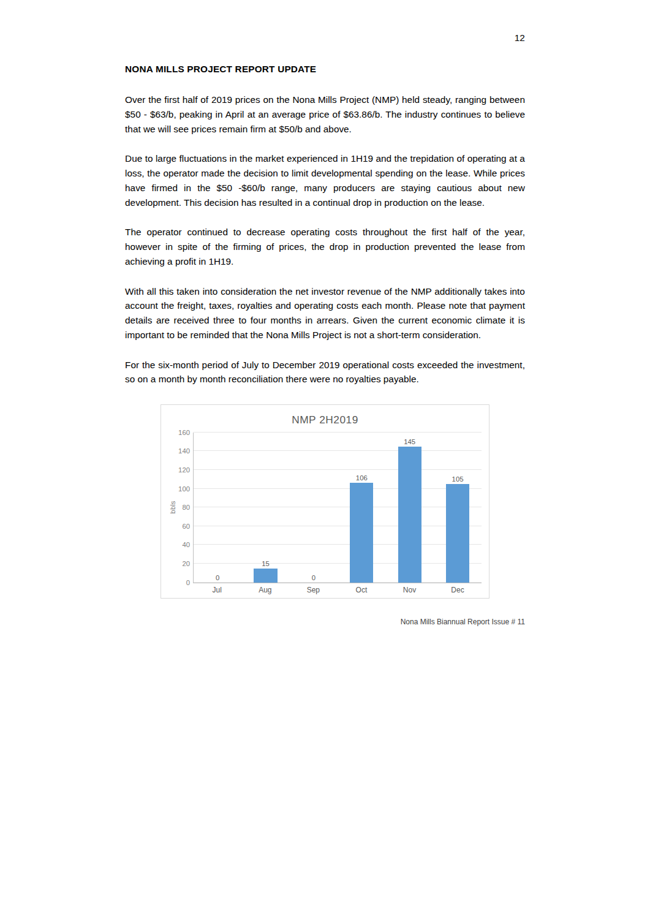12
NONA MILLS PROJECT REPORT UPDATE
Over the first half of 2019 prices on the Nona Mills Project (NMP) held steady, ranging between $50 - $63/b, peaking in April at an average price of $63.86/b. The industry continues to believe that we will see prices remain firm at $50/b and above.
Due to large fluctuations in the market experienced in 1H19 and the trepidation of operating at a loss, the operator made the decision to limit developmental spending on the lease. While prices have firmed in the $50 -$60/b range, many producers are staying cautious about new development. This decision has resulted in a continual drop in production on the lease.
The operator continued to decrease operating costs throughout the first half of the year, however in spite of the firming of prices, the drop in production prevented the lease from achieving a profit in 1H19.
With all this taken into consideration the net investor revenue of the NMP additionally takes into account the freight, taxes, royalties and operating costs each month. Please note that payment details are received three to four months in arrears. Given the current economic climate it is important to be reminded that the Nona Mills Project is not a short-term consideration.
For the six-month period of July to December 2019 operational costs exceeded the investment, so on a month by month reconciliation there were no royalties payable.
NMP 2H2019
bbls
160
140
120
100
80
60
40
20
0
0
15
0
106
145
105
Jul
Aug
Sep
Oct
Nov
Dec
Nona Mills Biannual Report Issue # 11